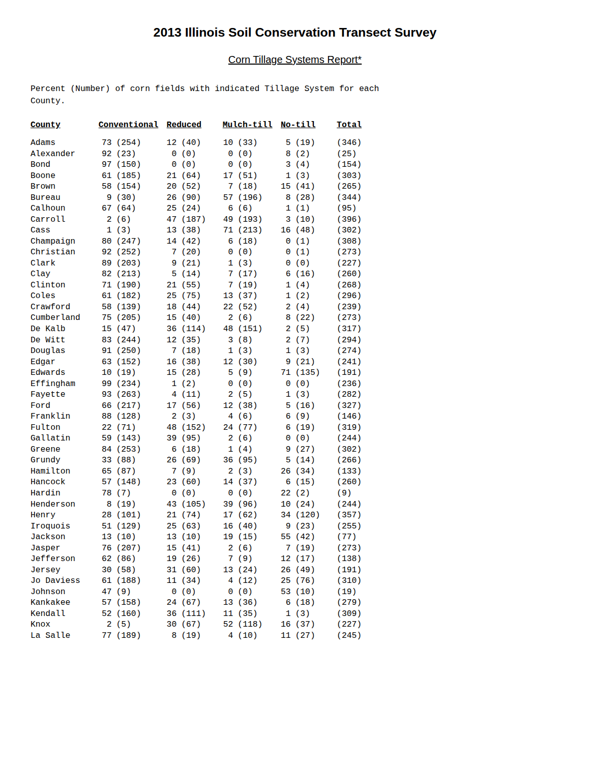2013 Illinois Soil Conservation Transect Survey
Corn Tillage Systems Report*
Percent (Number) of corn fields with indicated Tillage System for each County.
| County | Conventional | Reduced | Mulch-till | No-till | Total |
| --- | --- | --- | --- | --- | --- |
| Adams | 73 | (254) | 12 | (40) | 10 | (33) | 5 | (19) | (346) |
| Alexander | 92 | (23) | 0 | (0) | 0 | (0) | 8 | (2) | (25) |
| Bond | 97 | (150) | 0 | (0) | 0 | (0) | 3 | (4) | (154) |
| Boone | 61 | (185) | 21 | (64) | 17 | (51) | 1 | (3) | (303) |
| Brown | 58 | (154) | 20 | (52) | 7 | (18) | 15 | (41) | (265) |
| Bureau | 9 | (30) | 26 | (90) | 57 | (196) | 8 | (28) | (344) |
| Calhoun | 67 | (64) | 25 | (24) | 6 | (6) | 1 | (1) | (95) |
| Carroll | 2 | (6) | 47 | (187) | 49 | (193) | 3 | (10) | (396) |
| Cass | 1 | (3) | 13 | (38) | 71 | (213) | 16 | (48) | (302) |
| Champaign | 80 | (247) | 14 | (42) | 6 | (18) | 0 | (1) | (308) |
| Christian | 92 | (252) | 7 | (20) | 0 | (0) | 0 | (1) | (273) |
| Clark | 89 | (203) | 9 | (21) | 1 | (3) | 0 | (0) | (227) |
| Clay | 82 | (213) | 5 | (14) | 7 | (17) | 6 | (16) | (260) |
| Clinton | 71 | (190) | 21 | (55) | 7 | (19) | 1 | (4) | (268) |
| Coles | 61 | (182) | 25 | (75) | 13 | (37) | 1 | (2) | (296) |
| Crawford | 58 | (139) | 18 | (44) | 22 | (52) | 2 | (4) | (239) |
| Cumberland | 75 | (205) | 15 | (40) | 2 | (6) | 8 | (22) | (273) |
| De Kalb | 15 | (47) | 36 | (114) | 48 | (151) | 2 | (5) | (317) |
| De Witt | 83 | (244) | 12 | (35) | 3 | (8) | 2 | (7) | (294) |
| Douglas | 91 | (250) | 7 | (18) | 1 | (3) | 1 | (3) | (274) |
| Edgar | 63 | (152) | 16 | (38) | 12 | (30) | 9 | (21) | (241) |
| Edwards | 10 | (19) | 15 | (28) | 5 | (9) | 71 | (135) | (191) |
| Effingham | 99 | (234) | 1 | (2) | 0 | (0) | 0 | (0) | (236) |
| Fayette | 93 | (263) | 4 | (11) | 2 | (5) | 1 | (3) | (282) |
| Ford | 66 | (217) | 17 | (56) | 12 | (38) | 5 | (16) | (327) |
| Franklin | 88 | (128) | 2 | (3) | 4 | (6) | 6 | (9) | (146) |
| Fulton | 22 | (71) | 48 | (152) | 24 | (77) | 6 | (19) | (319) |
| Gallatin | 59 | (143) | 39 | (95) | 2 | (6) | 0 | (0) | (244) |
| Greene | 84 | (253) | 6 | (18) | 1 | (4) | 9 | (27) | (302) |
| Grundy | 33 | (88) | 26 | (69) | 36 | (95) | 5 | (14) | (266) |
| Hamilton | 65 | (87) | 7 | (9) | 2 | (3) | 26 | (34) | (133) |
| Hancock | 57 | (148) | 23 | (60) | 14 | (37) | 6 | (15) | (260) |
| Hardin | 78 | (7) | 0 | (0) | 0 | (0) | 22 | (2) | (9) |
| Henderson | 8 | (19) | 43 | (105) | 39 | (96) | 10 | (24) | (244) |
| Henry | 28 | (101) | 21 | (74) | 17 | (62) | 34 | (120) | (357) |
| Iroquois | 51 | (129) | 25 | (63) | 16 | (40) | 9 | (23) | (255) |
| Jackson | 13 | (10) | 13 | (10) | 19 | (15) | 55 | (42) | (77) |
| Jasper | 76 | (207) | 15 | (41) | 2 | (6) | 7 | (19) | (273) |
| Jefferson | 62 | (86) | 19 | (26) | 7 | (9) | 12 | (17) | (138) |
| Jersey | 30 | (58) | 31 | (60) | 13 | (24) | 26 | (49) | (191) |
| Jo Daviess | 61 | (188) | 11 | (34) | 4 | (12) | 25 | (76) | (310) |
| Johnson | 47 | (9) | 0 | (0) | 0 | (0) | 53 | (10) | (19) |
| Kankakee | 57 | (158) | 24 | (67) | 13 | (36) | 6 | (18) | (279) |
| Kendall | 52 | (160) | 36 | (111) | 11 | (35) | 1 | (3) | (309) |
| Knox | 2 | (5) | 30 | (67) | 52 | (118) | 16 | (37) | (227) |
| La Salle | 77 | (189) | 8 | (19) | 4 | (10) | 11 | (27) | (245) |